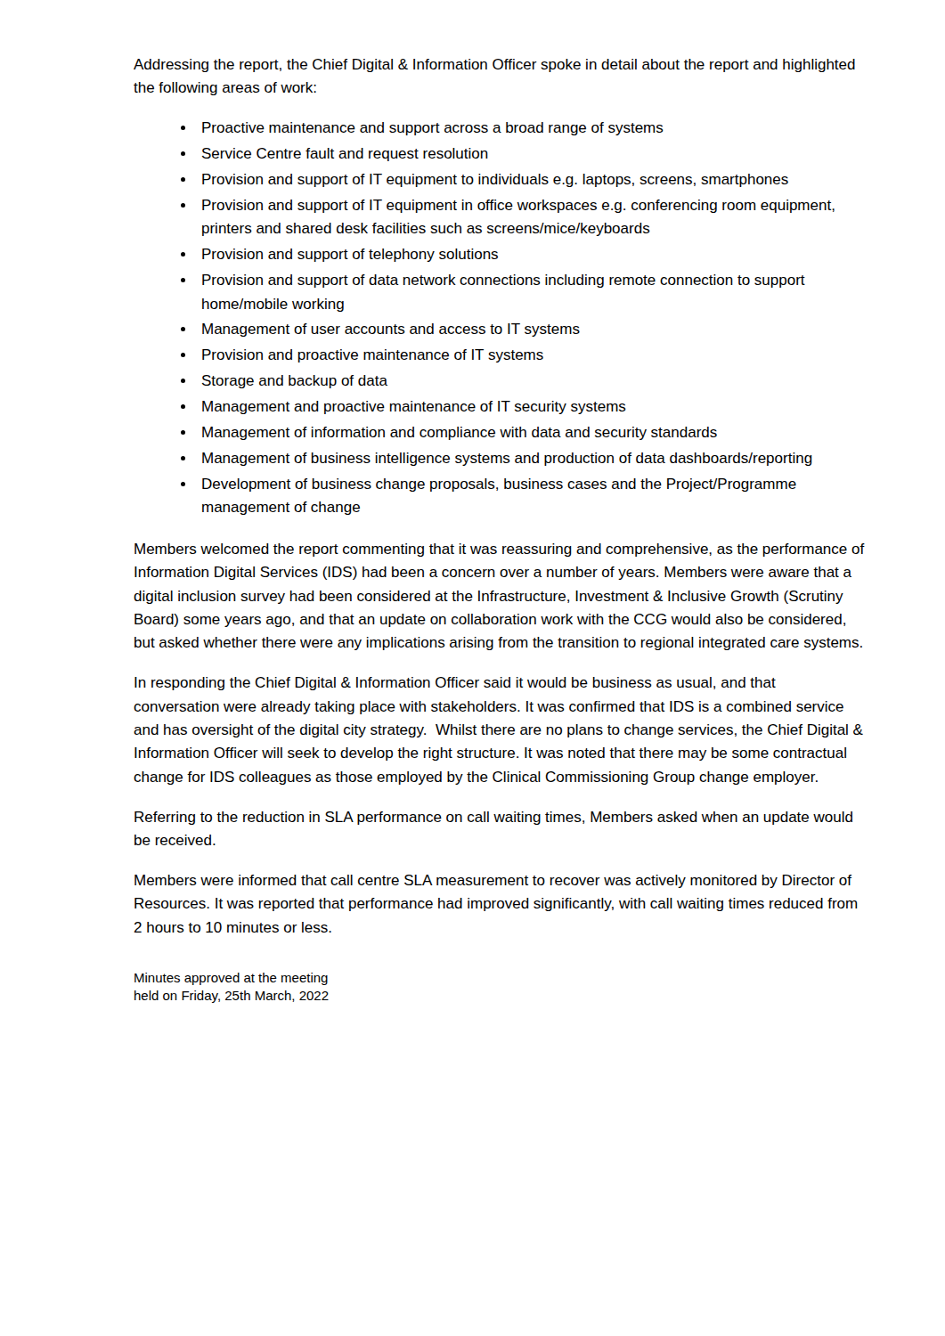Addressing the report, the Chief Digital & Information Officer spoke in detail about the report and highlighted the following areas of work:
Proactive maintenance and support across a broad range of systems
Service Centre fault and request resolution
Provision and support of IT equipment to individuals e.g. laptops, screens, smartphones
Provision and support of IT equipment in office workspaces e.g. conferencing room equipment, printers and shared desk facilities such as screens/mice/keyboards
Provision and support of telephony solutions
Provision and support of data network connections including remote connection to support home/mobile working
Management of user accounts and access to IT systems
Provision and proactive maintenance of IT systems
Storage and backup of data
Management and proactive maintenance of IT security systems
Management of information and compliance with data and security standards
Management of business intelligence systems and production of data dashboards/reporting
Development of business change proposals, business cases and the Project/Programme management of change
Members welcomed the report commenting that it was reassuring and comprehensive, as the performance of Information Digital Services (IDS) had been a concern over a number of years. Members were aware that a digital inclusion survey had been considered at the Infrastructure, Investment & Inclusive Growth (Scrutiny Board) some years ago, and that an update on collaboration work with the CCG would also be considered, but asked whether there were any implications arising from the transition to regional integrated care systems.
In responding the Chief Digital & Information Officer said it would be business as usual, and that conversation were already taking place with stakeholders. It was confirmed that IDS is a combined service and has oversight of the digital city strategy. Whilst there are no plans to change services, the Chief Digital & Information Officer will seek to develop the right structure. It was noted that there may be some contractual change for IDS colleagues as those employed by the Clinical Commissioning Group change employer.
Referring to the reduction in SLA performance on call waiting times, Members asked when an update would be received.
Members were informed that call centre SLA measurement to recover was actively monitored by Director of Resources. It was reported that performance had improved significantly, with call waiting times reduced from 2 hours to 10 minutes or less.
Minutes approved at the meeting
held on Friday, 25th March, 2022